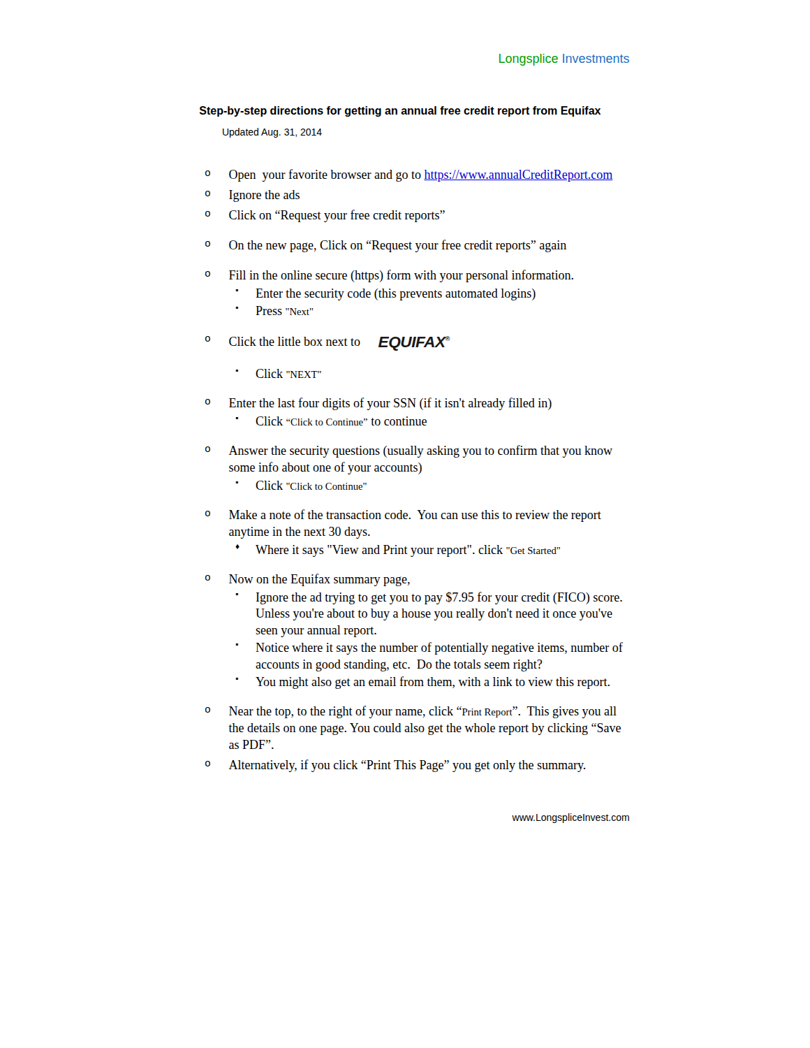Longsplice Investments
Step-by-step directions for getting an annual free credit report from Equifax
Updated Aug. 31, 2014
Open your favorite browser and go to https://www.annualCreditReport.com
Ignore the ads
Click on “Request your free credit reports”
On the new page, Click on “Request your free credit reports” again
Fill in the online secure (https) form with your personal information.
Enter the security code (this prevents automated logins)
Press "Next"
Click the little box next to EQUIFAX®
Click "NEXT"
Enter the last four digits of your SSN (if it isn't already filled in)
Click “Click to Continue” to continue
Answer the security questions (usually asking you to confirm that you know some info about one of your accounts)
Click "Click to Continue"
Make a note of the transaction code. You can use this to review the report anytime in the next 30 days.
Where it says "View and Print your report". click "Get Started"
Now on the Equifax summary page,
Ignore the ad trying to get you to pay $7.95 for your credit (FICO) score. Unless you're about to buy a house you really don't need it once you've seen your annual report.
Notice where it says the number of potentially negative items, number of accounts in good standing, etc. Do the totals seem right?
You might also get an email from them, with a link to view this report.
Near the top, to the right of your name, click “Print Report”. This gives you all the details on one page. You could also get the whole report by clicking “Save as PDF”.
Alternatively, if you click “Print This Page” you get only the summary.
www.LongspliceInvest.com